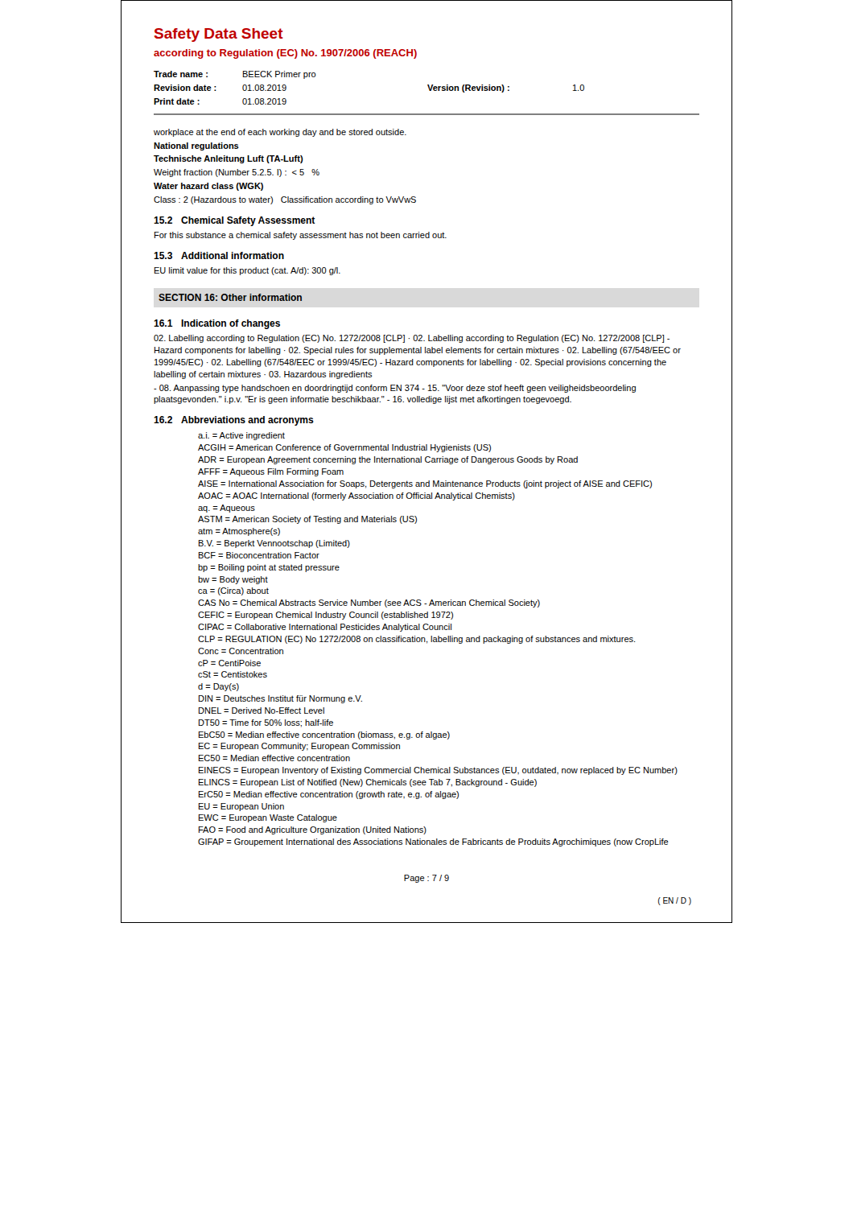Safety Data Sheet
according to Regulation (EC) No. 1907/2006 (REACH)
| Trade name : | BEECK Primer pro | | |
| Revision date : | 01.08.2019 | Version (Revision) : | 1.0 |
| Print date : | 01.08.2019 | | |
workplace at the end of each working day and be stored outside.
National regulations
Technische Anleitung Luft (TA-Luft)
Weight fraction (Number 5.2.5. I) : < 5 %
Water hazard class (WGK)
Class : 2 (Hazardous to water) Classification according to VwVwS
15.2 Chemical Safety Assessment
For this substance a chemical safety assessment has not been carried out.
15.3 Additional information
EU limit value for this product (cat. A/d): 300 g/l.
SECTION 16: Other information
16.1 Indication of changes
02. Labelling according to Regulation (EC) No. 1272/2008 [CLP] · 02. Labelling according to Regulation (EC) No. 1272/2008 [CLP] - Hazard components for labelling · 02. Special rules for supplemental label elements for certain mixtures · 02. Labelling (67/548/EEC or 1999/45/EC) · 02. Labelling (67/548/EEC or 1999/45/EC) - Hazard components for labelling · 02. Special provisions concerning the labelling of certain mixtures · 03. Hazardous ingredients
- 08. Aanpassing type handschoen en doordringtijd conform EN 374 - 15. "Voor deze stof heeft geen veiligheidsbeoordeling plaatsgevonden." i.p.v. "Er is geen informatie beschikbaar." - 16. volledige lijst met afkortingen toegevoegd.
16.2 Abbreviations and acronyms
a.i. = Active ingredient
ACGIH = American Conference of Governmental Industrial Hygienists (US)
ADR = European Agreement concerning the International Carriage of Dangerous Goods by Road
AFFF = Aqueous Film Forming Foam
AISE = International Association for Soaps, Detergents and Maintenance Products (joint project of AISE and CEFIC)
AOAC = AOAC International (formerly Association of Official Analytical Chemists)
aq. = Aqueous
ASTM = American Society of Testing and Materials (US)
atm = Atmosphere(s)
B.V. = Beperkt Vennootschap (Limited)
BCF = Bioconcentration Factor
bp = Boiling point at stated pressure
bw = Body weight
ca = (Circa) about
CAS No = Chemical Abstracts Service Number (see ACS - American Chemical Society)
CEFIC = European Chemical Industry Council (established 1972)
CIPAC = Collaborative International Pesticides Analytical Council
CLP = REGULATION (EC) No 1272/2008 on classification, labelling and packaging of substances and mixtures.
Conc = Concentration
cP = CentiPoise
cSt = Centistokes
d = Day(s)
DIN = Deutsches Institut für Normung e.V.
DNEL = Derived No-Effect Level
DT50 = Time for 50% loss; half-life
EbC50 = Median effective concentration (biomass, e.g. of algae)
EC = European Community; European Commission
EC50 = Median effective concentration
EINECS = European Inventory of Existing Commercial Chemical Substances (EU, outdated, now replaced by EC Number)
ELINCS = European List of Notified (New) Chemicals (see Tab 7, Background - Guide)
ErC50 = Median effective concentration (growth rate, e.g. of algae)
EU = European Union
EWC = European Waste Catalogue
FAO = Food and Agriculture Organization (United Nations)
GIFAP = Groupement International des Associations Nationales de Fabricants de Produits Agrochimiques (now CropLife
Page : 7 / 9
( EN / D )